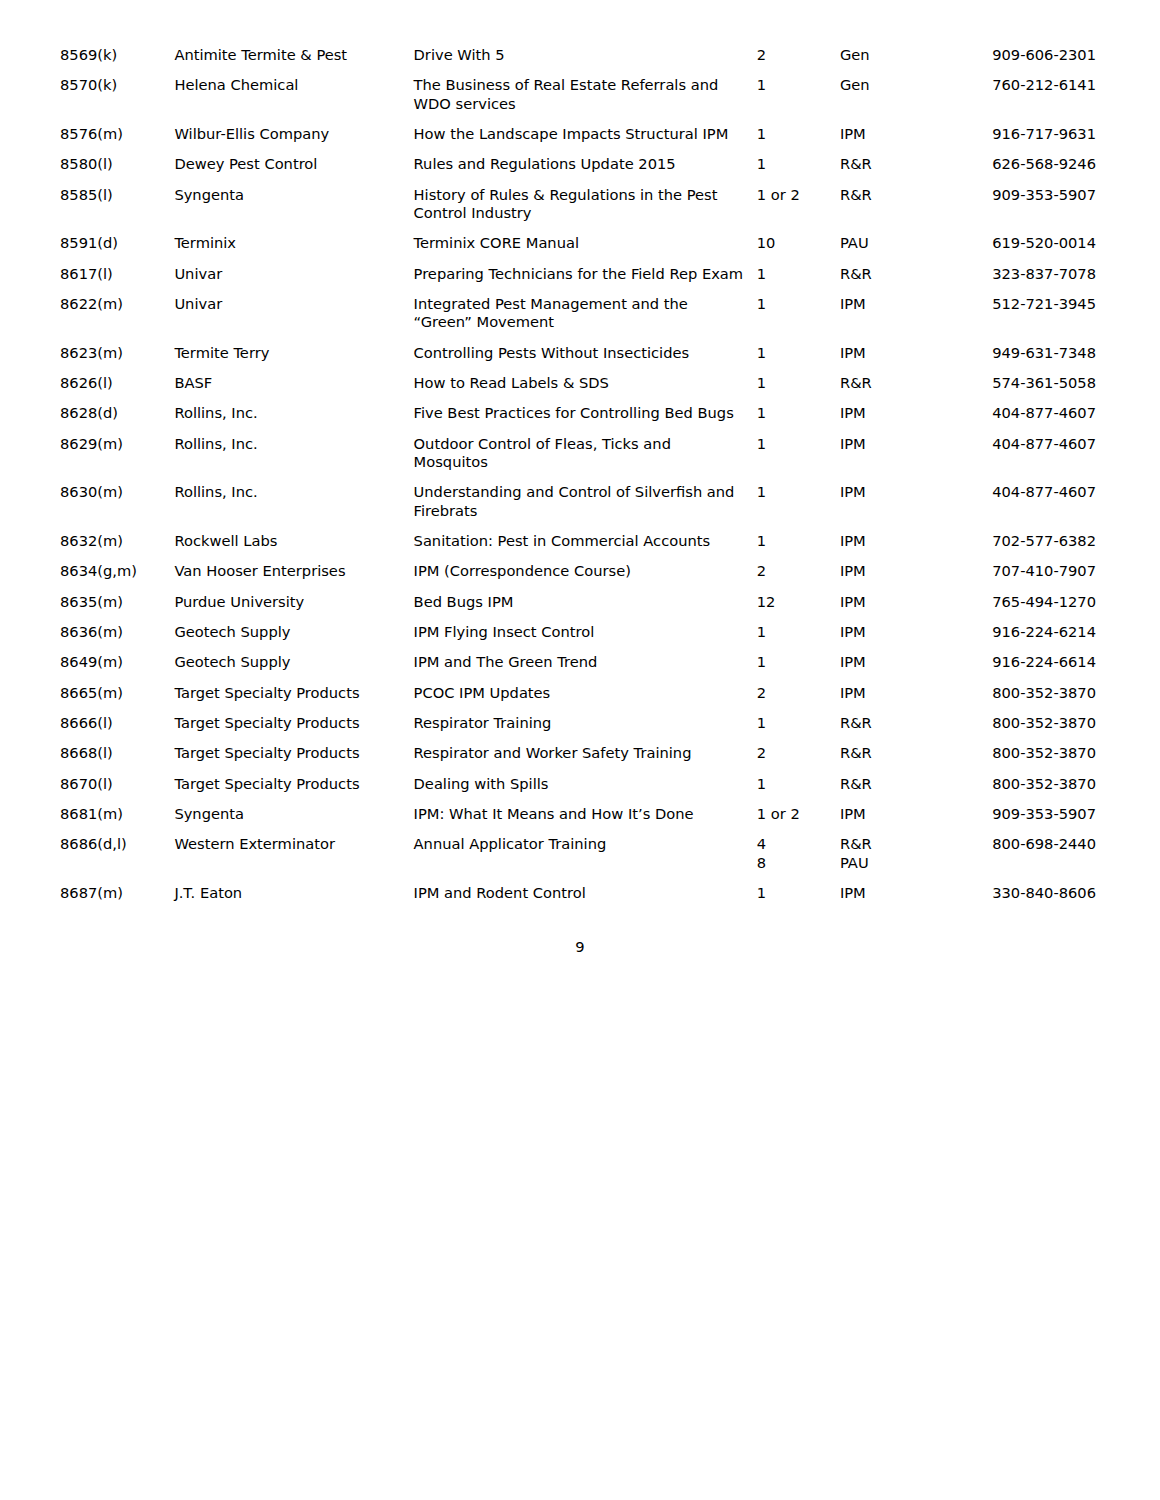| 8569(k) | Antimite Termite & Pest | Drive With 5 | 2 | Gen | 909-606-2301 |
| 8570(k) | Helena Chemical | The Business of Real Estate Referrals and WDO services | 1 | Gen | 760-212-6141 |
| 8576(m) | Wilbur-Ellis Company | How the Landscape Impacts Structural IPM | 1 | IPM | 916-717-9631 |
| 8580(l) | Dewey Pest Control | Rules and Regulations Update 2015 | 1 | R&R | 626-568-9246 |
| 8585(l) | Syngenta | History of Rules & Regulations in the Pest Control Industry | 1 or 2 | R&R | 909-353-5907 |
| 8591(d) | Terminix | Terminix CORE Manual | 10 | PAU | 619-520-0014 |
| 8617(l) | Univar | Preparing Technicians for the Field Rep Exam | 1 | R&R | 323-837-7078 |
| 8622(m) | Univar | Integrated Pest Management and the “Green” Movement | 1 | IPM | 512-721-3945 |
| 8623(m) | Termite Terry | Controlling Pests Without Insecticides | 1 | IPM | 949-631-7348 |
| 8626(l) | BASF | How to Read Labels & SDS | 1 | R&R | 574-361-5058 |
| 8628(d) | Rollins, Inc. | Five Best Practices for Controlling Bed Bugs | 1 | IPM | 404-877-4607 |
| 8629(m) | Rollins, Inc. | Outdoor Control of Fleas, Ticks and Mosquitos | 1 | IPM | 404-877-4607 |
| 8630(m) | Rollins, Inc. | Understanding and Control of Silverfish and Firebrats | 1 | IPM | 404-877-4607 |
| 8632(m) | Rockwell Labs | Sanitation: Pest in Commercial Accounts | 1 | IPM | 702-577-6382 |
| 8634(g,m) | Van Hooser Enterprises | IPM (Correspondence Course) | 2 | IPM | 707-410-7907 |
| 8635(m) | Purdue University | Bed Bugs IPM | 12 | IPM | 765-494-1270 |
| 8636(m) | Geotech Supply | IPM Flying Insect Control | 1 | IPM | 916-224-6214 |
| 8649(m) | Geotech Supply | IPM and The Green Trend | 1 | IPM | 916-224-6614 |
| 8665(m) | Target Specialty Products | PCOC IPM Updates | 2 | IPM | 800-352-3870 |
| 8666(l) | Target Specialty Products | Respirator Training | 1 | R&R | 800-352-3870 |
| 8668(l) | Target Specialty Products | Respirator and Worker Safety Training | 2 | R&R | 800-352-3870 |
| 8670(l) | Target Specialty Products | Dealing with Spills | 1 | R&R | 800-352-3870 |
| 8681(m) | Syngenta | IPM: What It Means and How It’s Done | 1 or 2 | IPM | 909-353-5907 |
| 8686(d,l) | Western Exterminator | Annual Applicator Training | 4 8 | R&R PAU | 800-698-2440 |
| 8687(m) | J.T. Eaton | IPM and Rodent Control | 1 | IPM | 330-840-8606 |
9